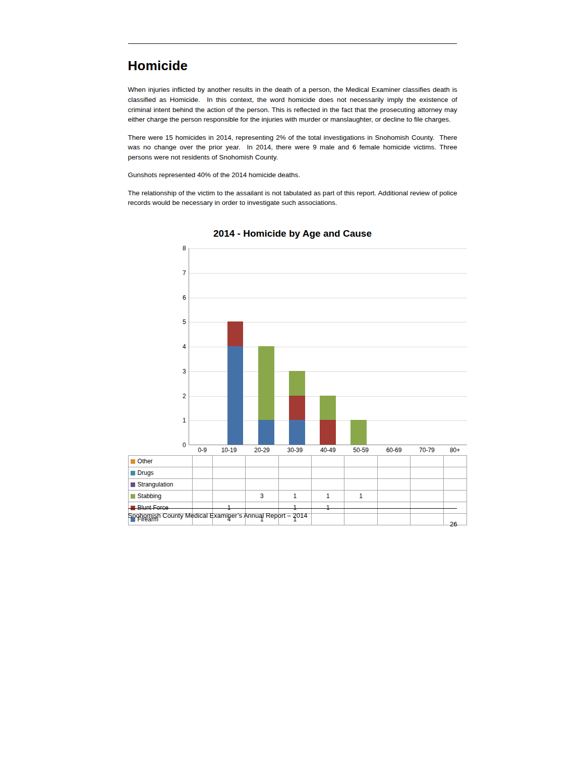Homicide
When injuries inflicted by another results in the death of a person, the Medical Examiner classifies death is classified as Homicide. In this context, the word homicide does not necessarily imply the existence of criminal intent behind the action of the person. This is reflected in the fact that the prosecuting attorney may either charge the person responsible for the injuries with murder or manslaughter, or decline to file charges.
There were 15 homicides in 2014, representing 2% of the total investigations in Snohomish County. There was no change over the prior year. In 2014, there were 9 male and 6 female homicide victims. Three persons were not residents of Snohomish County.
Gunshots represented 40% of the 2014 homicide deaths.
The relationship of the victim to the assailant is not tabulated as part of this report. Additional review of police records would be necessary in order to investigate such associations.
2014 - Homicide by Age and Cause
8
7
6
5
4
3
2
1
0
| | 0-9 | 10-19 | 20-29 | 30-39 | 40-49 | 50-59 | 60-69 | 70-79 | 80+ |
| Other | | | | | | | | | |
| Drugs | | | | | | | | | |
| Strangulation | | | | | | | | | |
| Stabbing | | | 3 | 1 | 1 | 1 | | | |
| Blunt Force | | 1 | | 1 | 1 | | | | |
| Firearm | | 4 | 1 | 1 | | | | | |
Snohomish County Medical Examiner’s Annual Report – 2014
26